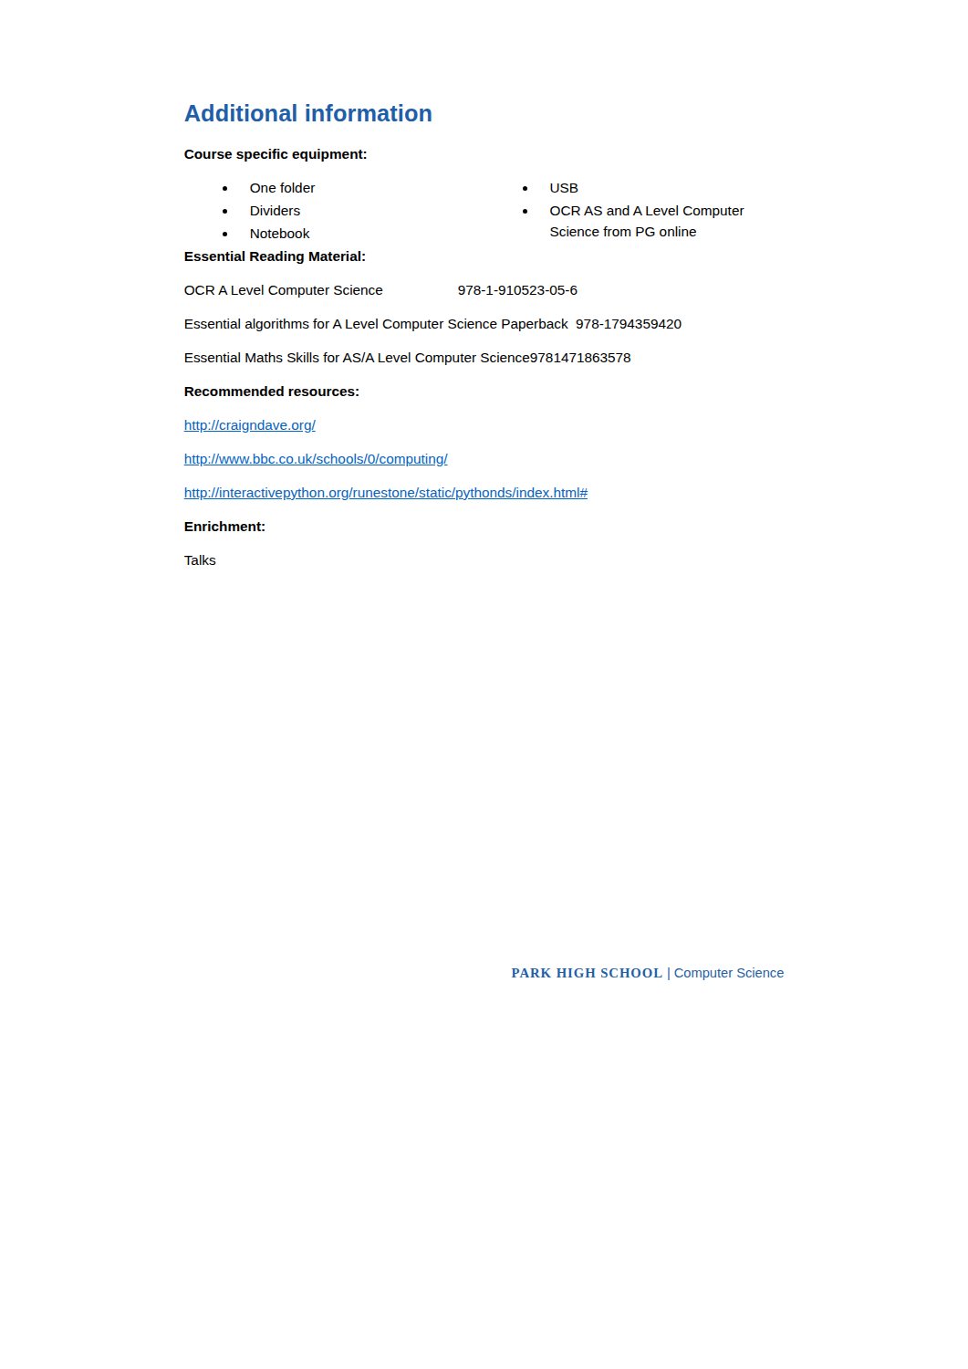Additional information
Course specific equipment:
| One folder Dividers Notebook | USB OCR AS and A Level Computer Science from PG online |
Essential Reading Material:
OCR A Level Computer Science978-1-910523-05-6
Essential algorithms for A Level Computer Science Paperback 978-1794359420
Essential Maths Skills for AS/A Level Computer Science9781471863578
Recommended resources:
http://craigndave.org/
http://www.bbc.co.uk/schools/0/computing/
http://interactivepython.org/runestone/static/pythonds/index.html#
Enrichment:
Talks
PARK HIGH SCHOOL|Computer Science